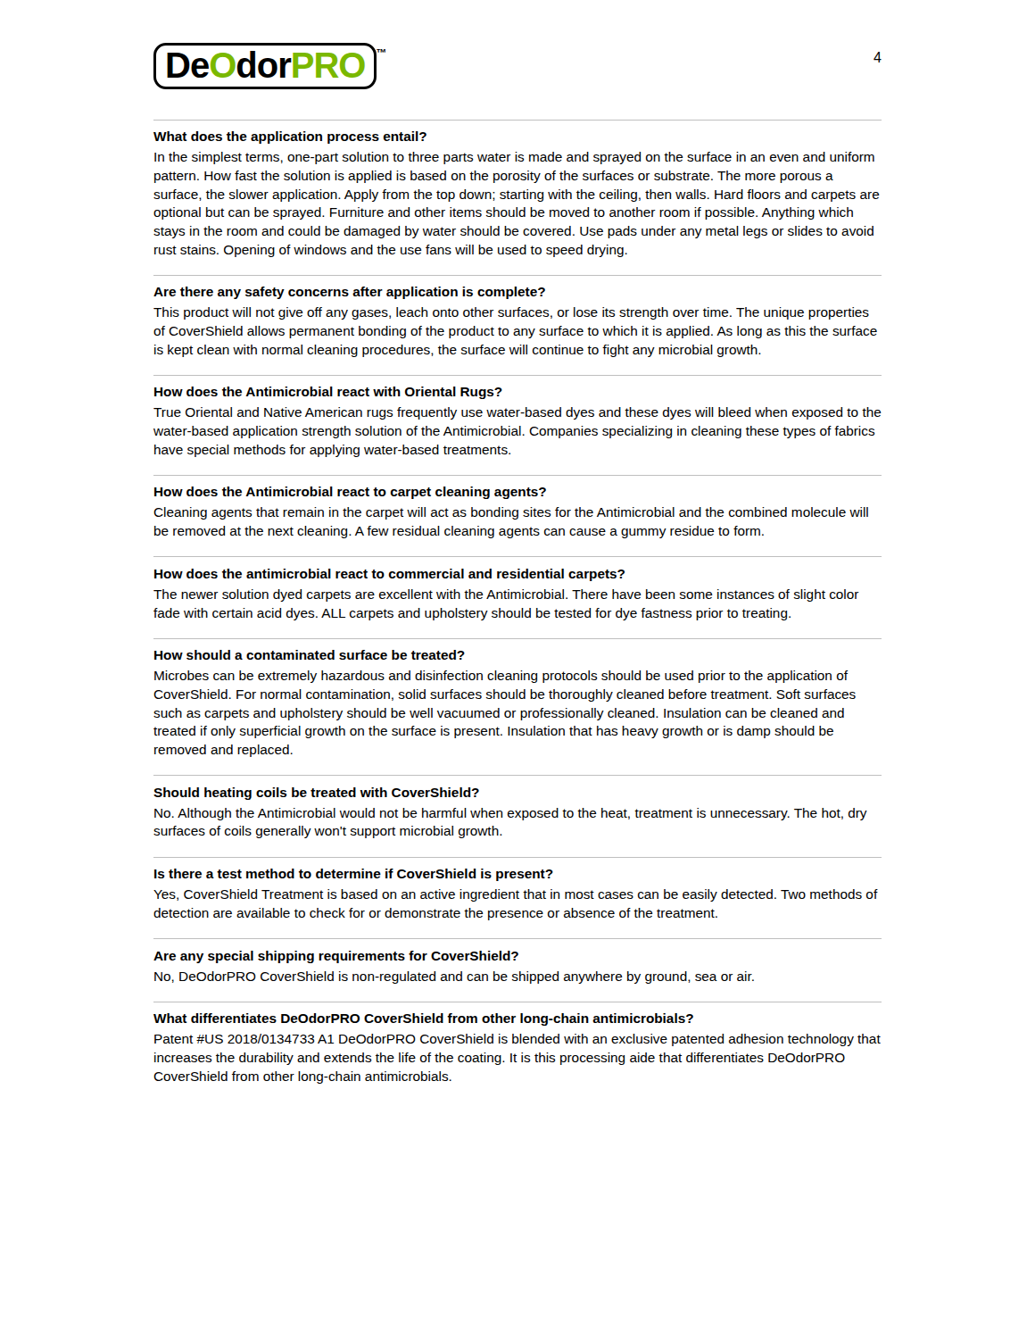DeOdorPRO™
4
What does the application process entail?
In the simplest terms, one-part solution to three parts water is made and sprayed on the surface in an even and uniform pattern. How fast the solution is applied is based on the porosity of the surfaces or substrate. The more porous a surface, the slower application. Apply from the top down; starting with the ceiling, then walls. Hard floors and carpets are optional but can be sprayed. Furniture and other items should be moved to another room if possible. Anything which stays in the room and could be damaged by water should be covered. Use pads under any metal legs or slides to avoid rust stains. Opening of windows and the use fans will be used to speed drying.
Are there any safety concerns after application is complete?
This product will not give off any gases, leach onto other surfaces, or lose its strength over time. The unique properties of CoverShield allows permanent bonding of the product to any surface to which it is applied. As long as this the surface is kept clean with normal cleaning procedures, the surface will continue to fight any microbial growth.
How does the Antimicrobial react with Oriental Rugs?
True Oriental and Native American rugs frequently use water-based dyes and these dyes will bleed when exposed to the water-based application strength solution of the Antimicrobial. Companies specializing in cleaning these types of fabrics have special methods for applying water-based treatments.
How does the Antimicrobial react to carpet cleaning agents?
Cleaning agents that remain in the carpet will act as bonding sites for the Antimicrobial and the combined molecule will be removed at the next cleaning. A few residual cleaning agents can cause a gummy residue to form.
How does the antimicrobial react to commercial and residential carpets?
The newer solution dyed carpets are excellent with the Antimicrobial. There have been some instances of slight color fade with certain acid dyes. ALL carpets and upholstery should be tested for dye fastness prior to treating.
How should a contaminated surface be treated?
Microbes can be extremely hazardous and disinfection cleaning protocols should be used prior to the application of CoverShield. For normal contamination, solid surfaces should be thoroughly cleaned before treatment. Soft surfaces such as carpets and upholstery should be well vacuumed or professionally cleaned. Insulation can be cleaned and treated if only superficial growth on the surface is present. Insulation that has heavy growth or is damp should be removed and replaced.
Should heating coils be treated with CoverShield?
No. Although the Antimicrobial would not be harmful when exposed to the heat, treatment is unnecessary. The hot, dry surfaces of coils generally won't support microbial growth.
Is there a test method to determine if CoverShield is present?
Yes, CoverShield Treatment is based on an active ingredient that in most cases can be easily detected. Two methods of detection are available to check for or demonstrate the presence or absence of the treatment.
Are any special shipping requirements for CoverShield?
No, DeOdorPRO CoverShield is non-regulated and can be shipped anywhere by ground, sea or air.
What differentiates DeOdorPRO CoverShield from other long-chain antimicrobials?
Patent #US 2018/0134733 A1 DeOdorPRO CoverShield is blended with an exclusive patented adhesion technology that increases the durability and extends the life of the coating. It is this processing aide that differentiates DeOdorPRO CoverShield from other long-chain antimicrobials.